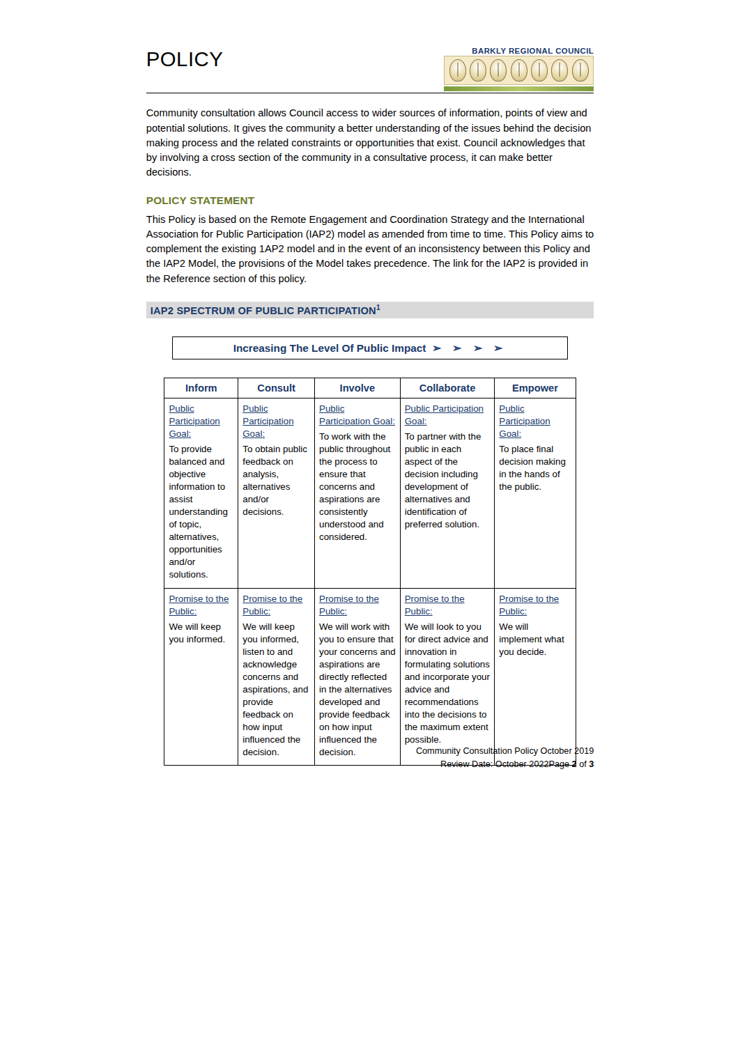POLICY
BARKLY REGIONAL COUNCIL
Community consultation allows Council access to wider sources of information, points of view and potential solutions. It gives the community a better understanding of the issues behind the decision making process and the related constraints or opportunities that exist. Council acknowledges that by involving a cross section of the community in a consultative process, it can make better decisions.
POLICY STATEMENT
This Policy is based on the Remote Engagement and Coordination Strategy and the International Association for Public Participation (IAP2) model as amended from time to time. This Policy aims to complement the existing 1AP2 model and in the event of an inconsistency between this Policy and the IAP2 Model, the provisions of the Model takes precedence. The link for the IAP2 is provided in the Reference section of this policy.
IAP2 SPECTRUM OF PUBLIC PARTICIPATION1
Increasing The Level Of Public Impact ➢ ➢ ➢ ➢
| Inform | Consult | Involve | Collaborate | Empower |
| --- | --- | --- | --- | --- |
| Public Participation Goal: To provide balanced and objective information to assist understanding of topic, alternatives, opportunities and/or solutions. | Public Participation Goal: To obtain public feedback on analysis, alternatives and/or decisions. | Public Participation Goal: To work with the public throughout the process to ensure that concerns and aspirations are consistently understood and considered. | Public Participation Goal: To partner with the public in each aspect of the decision including development of alternatives and identification of preferred solution. | Public Participation Goal: To place final decision making in the hands of the public. |
| Promise to the Public: We will keep you informed. | Promise to the Public: We will keep you informed, listen to and acknowledge concerns and aspirations, and provide feedback on how input influenced the decision. | Promise to the Public: We will work with you to ensure that your concerns and aspirations are directly reflected in the alternatives developed and provide feedback on how input influenced the decision. | Promise to the Public: We will look to you for direct advice and innovation in formulating solutions and incorporate your advice and recommendations into the decisions to the maximum extent possible. | Promise to the Public: We will implement what you decide. |
Community Consultation Policy October 2019
Review Date: October 2022Page 2 of 3